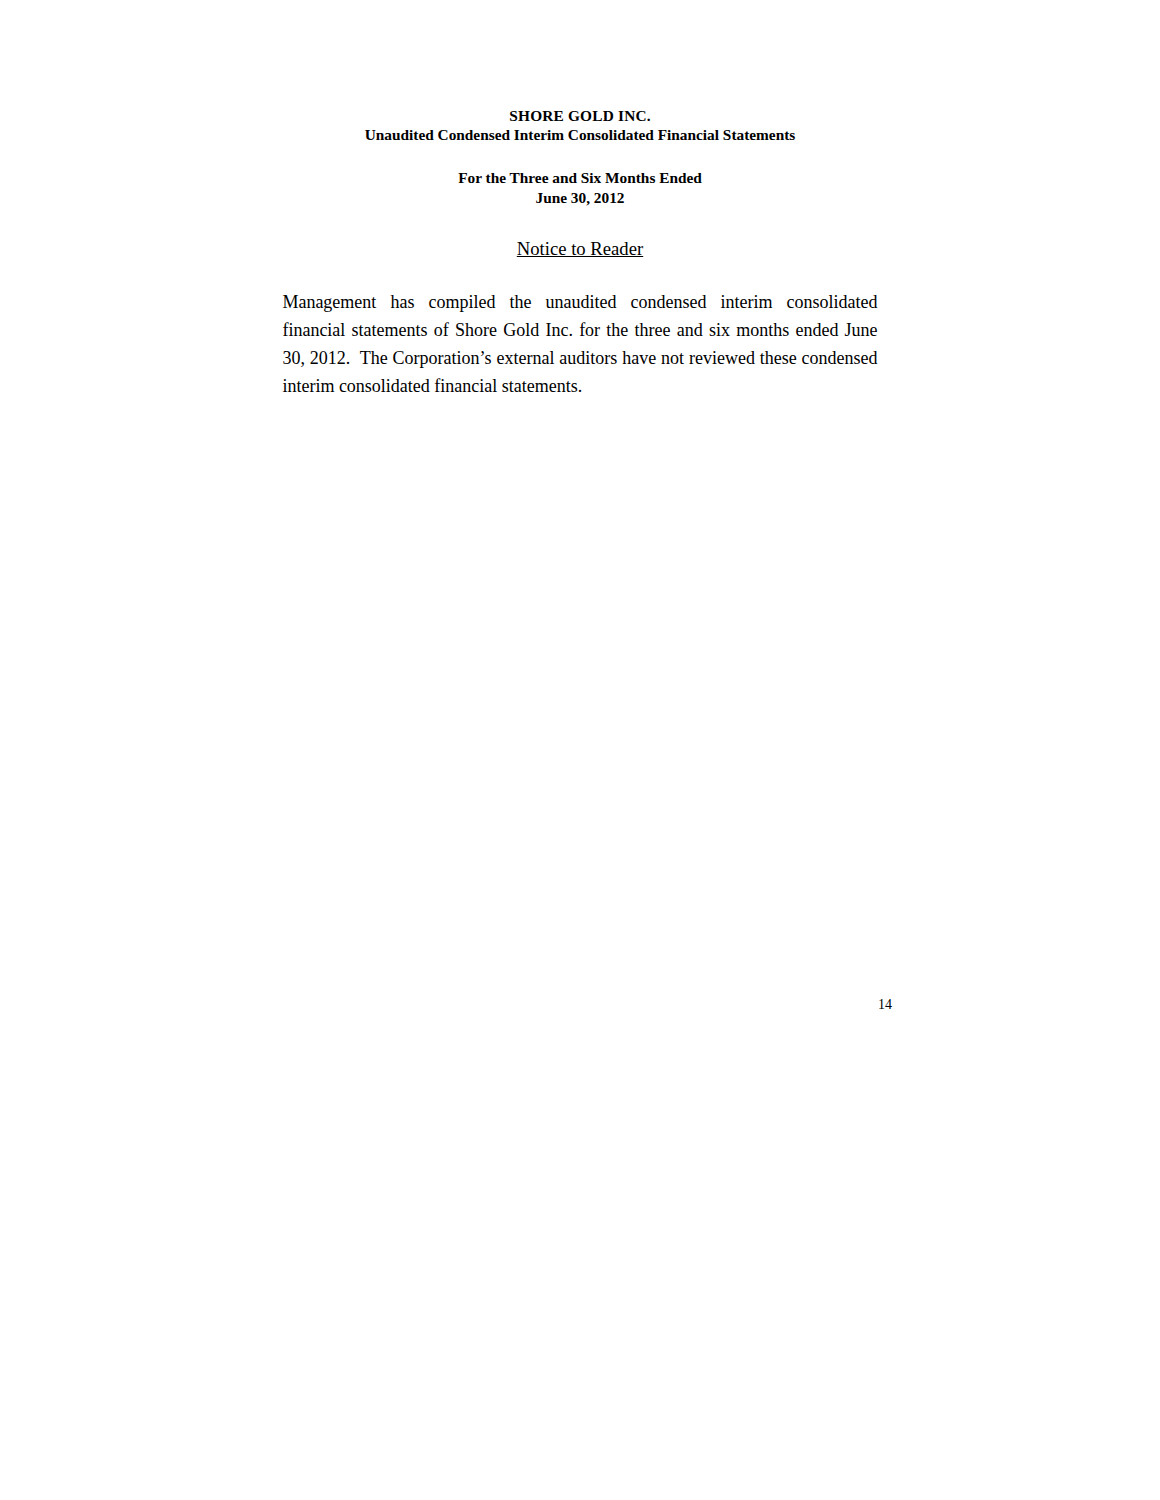SHORE GOLD INC.
Unaudited Condensed Interim Consolidated Financial Statements
For the Three and Six Months Ended
June 30, 2012
Notice to Reader
Management has compiled the unaudited condensed interim consolidated financial statements of Shore Gold Inc. for the three and six months ended June 30, 2012. The Corporation’s external auditors have not reviewed these condensed interim consolidated financial statements.
14